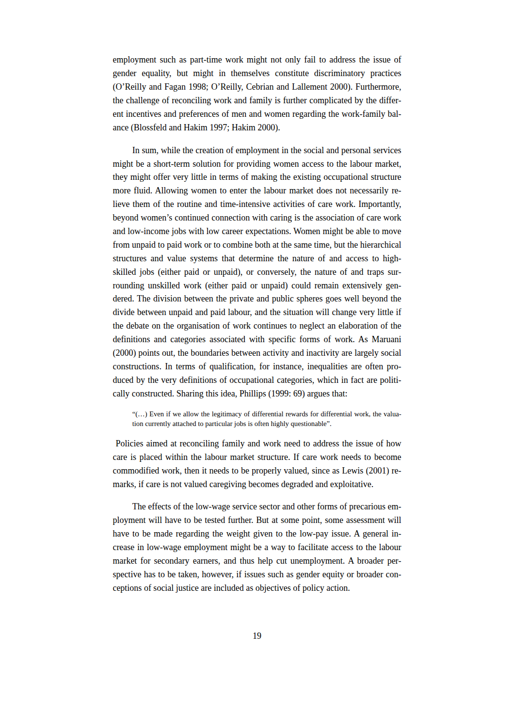employment such as part-time work might not only fail to address the issue of gender equality, but might in themselves constitute discriminatory practices (O’Reilly and Fagan 1998; O’Reilly, Cebrian and Lallement 2000). Furthermore, the challenge of reconciling work and family is further complicated by the different incentives and preferences of men and women regarding the work-family balance (Blossfeld and Hakim 1997; Hakim 2000).
In sum, while the creation of employment in the social and personal services might be a short-term solution for providing women access to the labour market, they might offer very little in terms of making the existing occupational structure more fluid. Allowing women to enter the labour market does not necessarily relieve them of the routine and time-intensive activities of care work. Importantly, beyond women’s continued connection with caring is the association of care work and low-income jobs with low career expectations. Women might be able to move from unpaid to paid work or to combine both at the same time, but the hierarchical structures and value systems that determine the nature of and access to high-skilled jobs (either paid or unpaid), or conversely, the nature of and traps surrounding unskilled work (either paid or unpaid) could remain extensively gendered. The division between the private and public spheres goes well beyond the divide between unpaid and paid labour, and the situation will change very little if the debate on the organisation of work continues to neglect an elaboration of the definitions and categories associated with specific forms of work. As Maruani (2000) points out, the boundaries between activity and inactivity are largely social constructions. In terms of qualification, for instance, inequalities are often produced by the very definitions of occupational categories, which in fact are politically constructed. Sharing this idea, Phillips (1999: 69) argues that:
“(…) Even if we allow the legitimacy of differential rewards for differential work, the valuation currently attached to particular jobs is often highly questionable”.
Policies aimed at reconciling family and work need to address the issue of how care is placed within the labour market structure. If care work needs to become commodified work, then it needs to be properly valued, since as Lewis (2001) remarks, if care is not valued caregiving becomes degraded and exploitative.
The effects of the low-wage service sector and other forms of precarious employment will have to be tested further. But at some point, some assessment will have to be made regarding the weight given to the low-pay issue. A general increase in low-wage employment might be a way to facilitate access to the labour market for secondary earners, and thus help cut unemployment. A broader perspective has to be taken, however, if issues such as gender equity or broader conceptions of social justice are included as objectives of policy action.
19